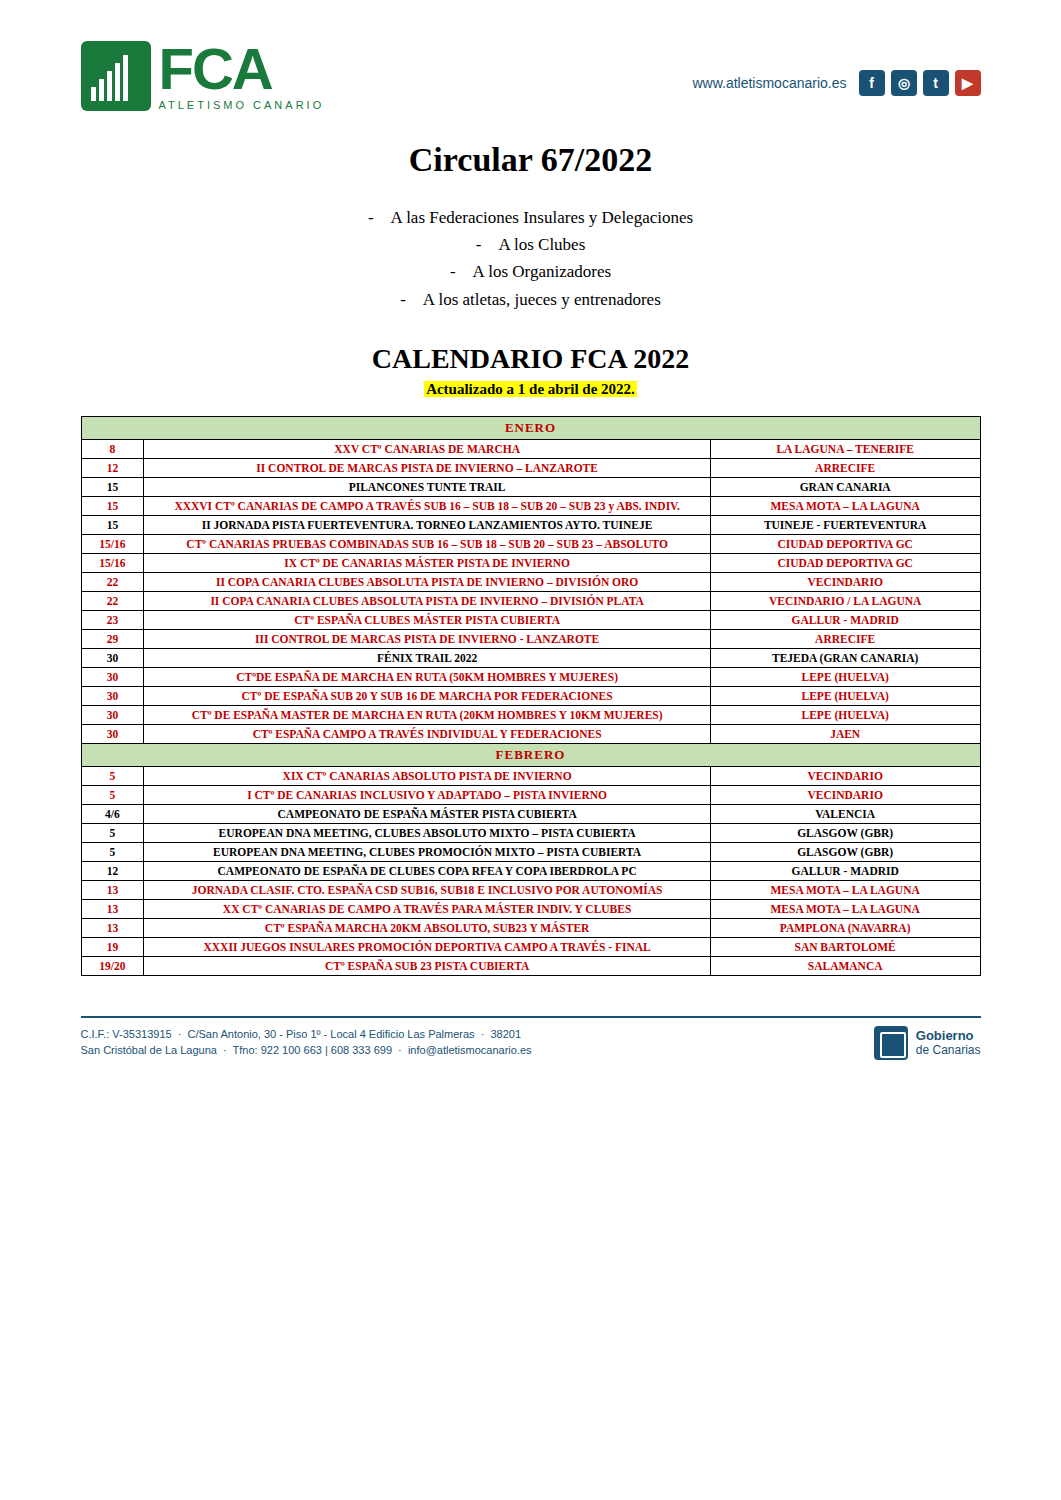FCA
ATLETISMO CANARIO
www.atletismocanario.es
f ◎ t ▶
Circular 67/2022
- A las Federaciones Insulares y Delegaciones
- A los Clubes
- A los Organizadores
- A los atletas, jueces y entrenadores
CALENDARIO FCA 2022
Actualizado a 1 de abril de 2022.
| ENERO |
| 8 | XXV CTº CANARIAS DE MARCHA | LA LAGUNA – TENERIFE |
| 12 | II CONTROL DE MARCAS PISTA DE INVIERNO – LANZAROTE | ARRECIFE |
| 15 | PILANCONES TUNTE TRAIL | GRAN CANARIA |
| 15 | XXXVI CTº CANARIAS DE CAMPO A TRAVÉS SUB 16 – SUB 18 – SUB 20 – SUB 23 y ABS. INDIV. | MESA MOTA – LA LAGUNA |
| 15 | II JORNADA PISTA FUERTEVENTURA. TORNEO LANZAMIENTOS AYTO. TUINEJE | TUINEJE - FUERTEVENTURA |
| 15/16 | CTº CANARIAS PRUEBAS COMBINADAS SUB 16 – SUB 18 – SUB 20 – SUB 23 – ABSOLUTO | CIUDAD DEPORTIVA GC |
| 15/16 | IX CTº DE CANARIAS MÁSTER PISTA DE INVIERNO | CIUDAD DEPORTIVA GC |
| 22 | II COPA CANARIA CLUBES ABSOLUTA PISTA DE INVIERNO – DIVISIÓN ORO | VECINDARIO |
| 22 | II COPA CANARIA CLUBES ABSOLUTA PISTA DE INVIERNO – DIVISIÓN PLATA | VECINDARIO / LA LAGUNA |
| 23 | CTº ESPAÑA CLUBES MÁSTER PISTA CUBIERTA | GALLUR - MADRID |
| 29 | III CONTROL DE MARCAS PISTA DE INVIERNO - LANZAROTE | ARRECIFE |
| 30 | FÉNIX TRAIL 2022 | TEJEDA (GRAN CANARIA) |
| 30 | CTºDE ESPAÑA DE MARCHA EN RUTA (50KM HOMBRES Y MUJERES) | LEPE (HUELVA) |
| 30 | CTº DE ESPAÑA SUB 20 Y SUB 16 DE MARCHA POR FEDERACIONES | LEPE (HUELVA) |
| 30 | CTº DE ESPAÑA MASTER DE MARCHA EN RUTA (20KM HOMBRES Y 10KM MUJERES) | LEPE (HUELVA) |
| 30 | CTº ESPAÑA CAMPO A TRAVÉS INDIVIDUAL Y FEDERACIONES | JAEN |
| FEBRERO |
| 5 | XIX CTº CANARIAS ABSOLUTO PISTA DE INVIERNO | VECINDARIO |
| 5 | I CTº DE CANARIAS INCLUSIVO Y ADAPTADO – PISTA INVIERNO | VECINDARIO |
| 4/6 | CAMPEONATO DE ESPAÑA MÁSTER PISTA CUBIERTA | VALENCIA |
| 5 | EUROPEAN DNA MEETING, CLUBES ABSOLUTO MIXTO – PISTA CUBIERTA | GLASGOW (GBR) |
| 5 | EUROPEAN DNA MEETING, CLUBES PROMOCIÓN MIXTO – PISTA CUBIERTA | GLASGOW (GBR) |
| 12 | CAMPEONATO DE ESPAÑA DE CLUBES COPA RFEA Y COPA IBERDROLA PC | GALLUR - MADRID |
| 13 | JORNADA CLASIF. CTO. ESPAÑA CSD SUB16, SUB18 E INCLUSIVO POR AUTONOMÍAS | MESA MOTA – LA LAGUNA |
| 13 | XX CTº CANARIAS DE CAMPO A TRAVÉS PARA MÁSTER INDIV. Y CLUBES | MESA MOTA – LA LAGUNA |
| 13 | CTº ESPAÑA MARCHA 20KM ABSOLUTO, SUB23 Y MÁSTER | PAMPLONA (NAVARRA) |
| 19 | XXXII JUEGOS INSULARES PROMOCIÓN DEPORTIVA CAMPO A TRAVÉS - FINAL | SAN BARTOLOMÉ |
| 19/20 | CTº ESPAÑA SUB 23 PISTA CUBIERTA | SALAMANCA |
C.I.F.: V-35313915 · C/San Antonio, 30 - Piso 1º - Local 4 Edificio Las Palmeras · 38201
San Cristóbal de La Laguna · Tfno: 922 100 663 | 608 333 699 · info@atletismocanario.es
Gobierno de Canarias